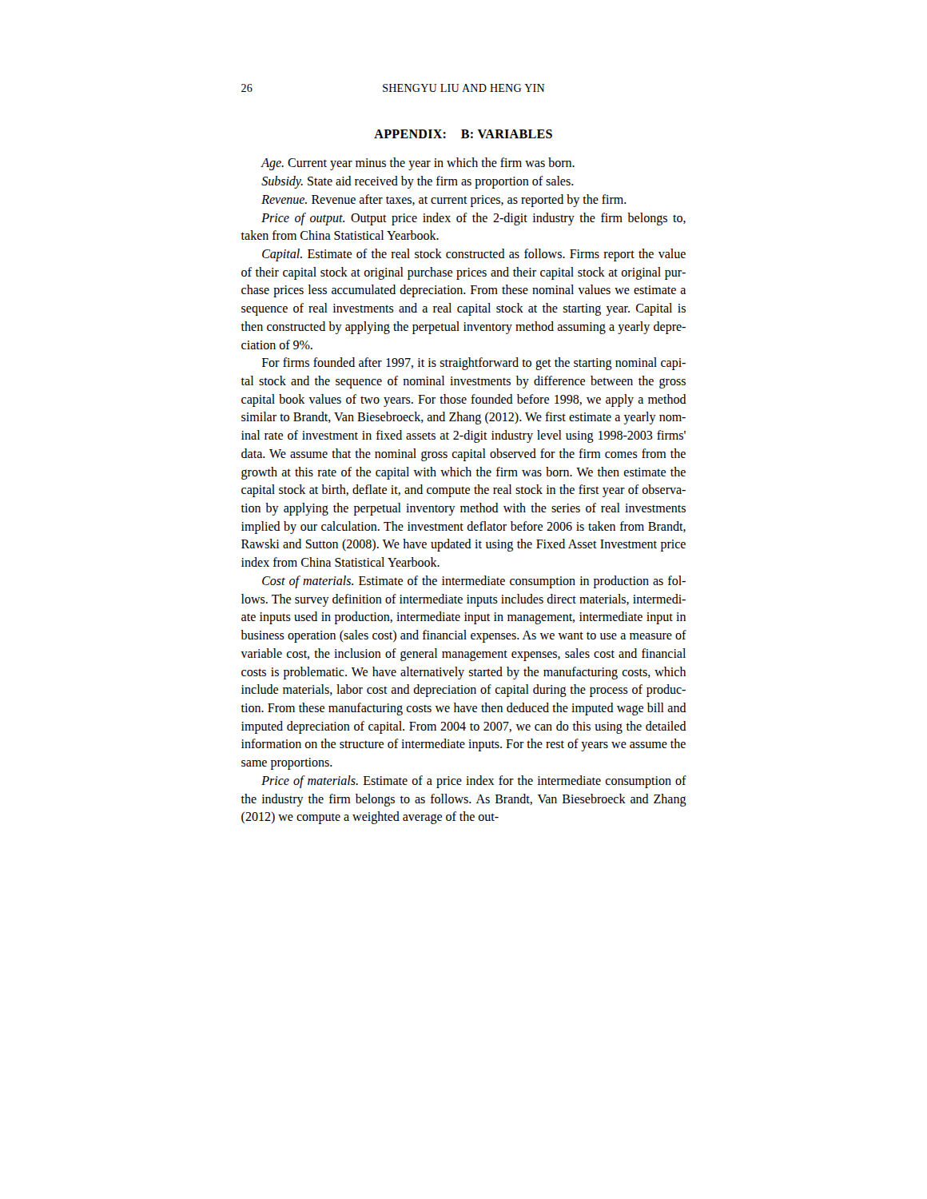26 Shengyu Liu and Heng Yin
APPENDIX: B: VARIABLES
Age. Current year minus the year in which the firm was born.
Subsidy. State aid received by the firm as proportion of sales.
Revenue. Revenue after taxes, at current prices, as reported by the firm.
Price of output. Output price index of the 2-digit industry the firm belongs to, taken from China Statistical Yearbook.
Capital. Estimate of the real stock constructed as follows. Firms report the value of their capital stock at original purchase prices and their capital stock at original purchase prices less accumulated depreciation. From these nominal values we estimate a sequence of real investments and a real capital stock at the starting year. Capital is then constructed by applying the perpetual inventory method assuming a yearly depreciation of 9%.
For firms founded after 1997, it is straightforward to get the starting nominal capital stock and the sequence of nominal investments by difference between the gross capital book values of two years. For those founded before 1998, we apply a method similar to Brandt, Van Biesebroeck, and Zhang (2012). We first estimate a yearly nominal rate of investment in fixed assets at 2-digit industry level using 1998-2003 firms' data. We assume that the nominal gross capital observed for the firm comes from the growth at this rate of the capital with which the firm was born. We then estimate the capital stock at birth, deflate it, and compute the real stock in the first year of observation by applying the perpetual inventory method with the series of real investments implied by our calculation. The investment deflator before 2006 is taken from Brandt, Rawski and Sutton (2008). We have updated it using the Fixed Asset Investment price index from China Statistical Yearbook.
Cost of materials. Estimate of the intermediate consumption in production as follows. The survey definition of intermediate inputs includes direct materials, intermediate inputs used in production, intermediate input in management, intermediate input in business operation (sales cost) and financial expenses. As we want to use a measure of variable cost, the inclusion of general management expenses, sales cost and financial costs is problematic. We have alternatively started by the manufacturing costs, which include materials, labor cost and depreciation of capital during the process of production. From these manufacturing costs we have then deduced the imputed wage bill and imputed depreciation of capital. From 2004 to 2007, we can do this using the detailed information on the structure of intermediate inputs. For the rest of years we assume the same proportions.
Price of materials. Estimate of a price index for the intermediate consumption of the industry the firm belongs to as follows. As Brandt, Van Biesebroeck and Zhang (2012) we compute a weighted average of the out-